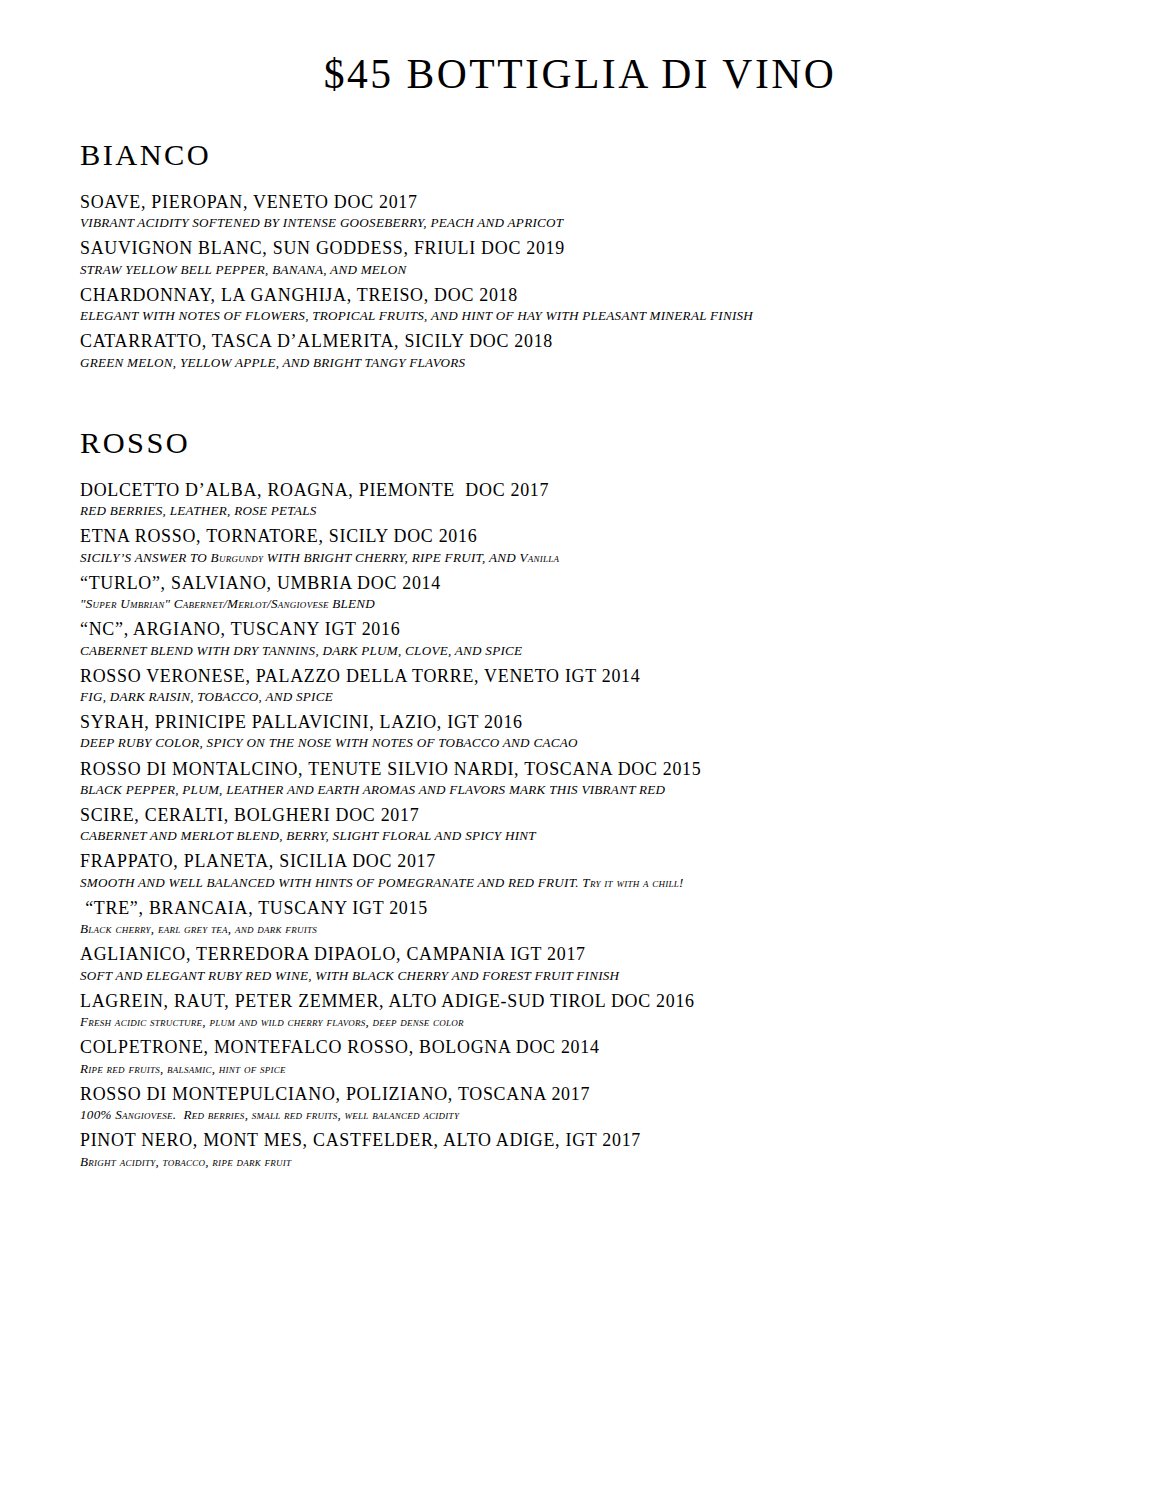$45 BOTTIGLIA DI VINO
BIANCO
SOAVE, PIEROPAN, VENETO DOC 2017
VIBRANT ACIDITY SOFTENED BY INTENSE GOOSEBERRY, PEACH AND APRICOT
SAUVIGNON BLANC, SUN GODDESS, FRIULI DOC 2019
STRAW YELLOW BELL PEPPER, BANANA, AND MELON
CHARDONNAY, LA GANGHIJA, TREISO, DOC 2018
ELEGANT WITH NOTES OF FLOWERS, TROPICAL FRUITS, AND HINT OF HAY WITH PLEASANT MINERAL FINISH
CATARRATTO, TASCA D’ALMERITA, SICILY DOC 2018
GREEN MELON, YELLOW APPLE, AND BRIGHT TANGY FLAVORS
ROSSO
DOLCETTO D’ALBA, ROAGNA, PIEMONTE DOC 2017
RED BERRIES, LEATHER, ROSE PETALS
ETNA ROSSO, TORNATORE, SICILY DOC 2016
SICILY’S ANSWER TO Burgundy WITH BRIGHT CHERRY, RIPE FRUIT, AND Vanilla
“TURLO”, SALVIANO, UMBRIA DOC 2014
"Super Umbrian" Cabernet/Merlot/Sangiovese BLEND
“NC”, ARGIANO, TUSCANY IGT 2016
CABERNET BLEND WITH DRY TANNINS, DARK PLUM, CLOVE, AND SPICE
ROSSO VERONESE, PALAZZO DELLA TORRE, VENETO IGT 2014
FIG, DARK RAISIN, TOBACCO, AND SPICE
SYRAH, PRINICIPE PALLAVICINI, LAZIO, IGT 2016
DEEP RUBY COLOR, SPICY ON THE NOSE WITH NOTES OF TOBACCO AND CACAO
ROSSO DI MONTALCINO, TENUTE SILVIO NARDI, TOSCANA DOC 2015
BLACK PEPPER, PLUM, LEATHER AND EARTH AROMAS AND FLAVORS MARK THIS VIBRANT RED
SCIRE, CERALTI, BOLGHERI DOC 2017
CABERNET AND MERLOT BLEND, BERRY, SLIGHT FLORAL AND SPICY HINT
FRAPPATO, PLANETA, SICILIA DOC 2017
SMOOTH AND WELL BALANCED WITH HINTS OF POMEGRANATE AND RED FRUIT. Try it with a chill!
“TRE”, BRANCAIA, TUSCANY IGT 2015
Black cherry, earl grey tea, and dark fruits
AGLIANICO, TERREDORA DIPAOLO, CAMPANIA IGT 2017
SOFT AND ELEGANT RUBY RED WINE, WITH BLACK CHERRY AND FOREST FRUIT FINISH
LAGREIN, RAUT, PETER ZEMMER, ALTO ADIGE-SUD TIROL DOC 2016
Fresh acidic structure, plum and wild cherry flavors, deep dense color
COLPETRONE, MONTEFALCO ROSSO, BOLOGNA DOC 2014
Ripe red fruits, balsamic, hint of spice
ROSSO DI MONTEPULCIANO, POLIZIANO, TOSCANA 2017
100% Sangiovese. Red berries, small red fruits, well balanced acidity
PINOT NERO, MONT MES, CASTFELDER, ALTO ADIGE, IGT 2017
Bright acidity, tobacco, ripe dark fruit